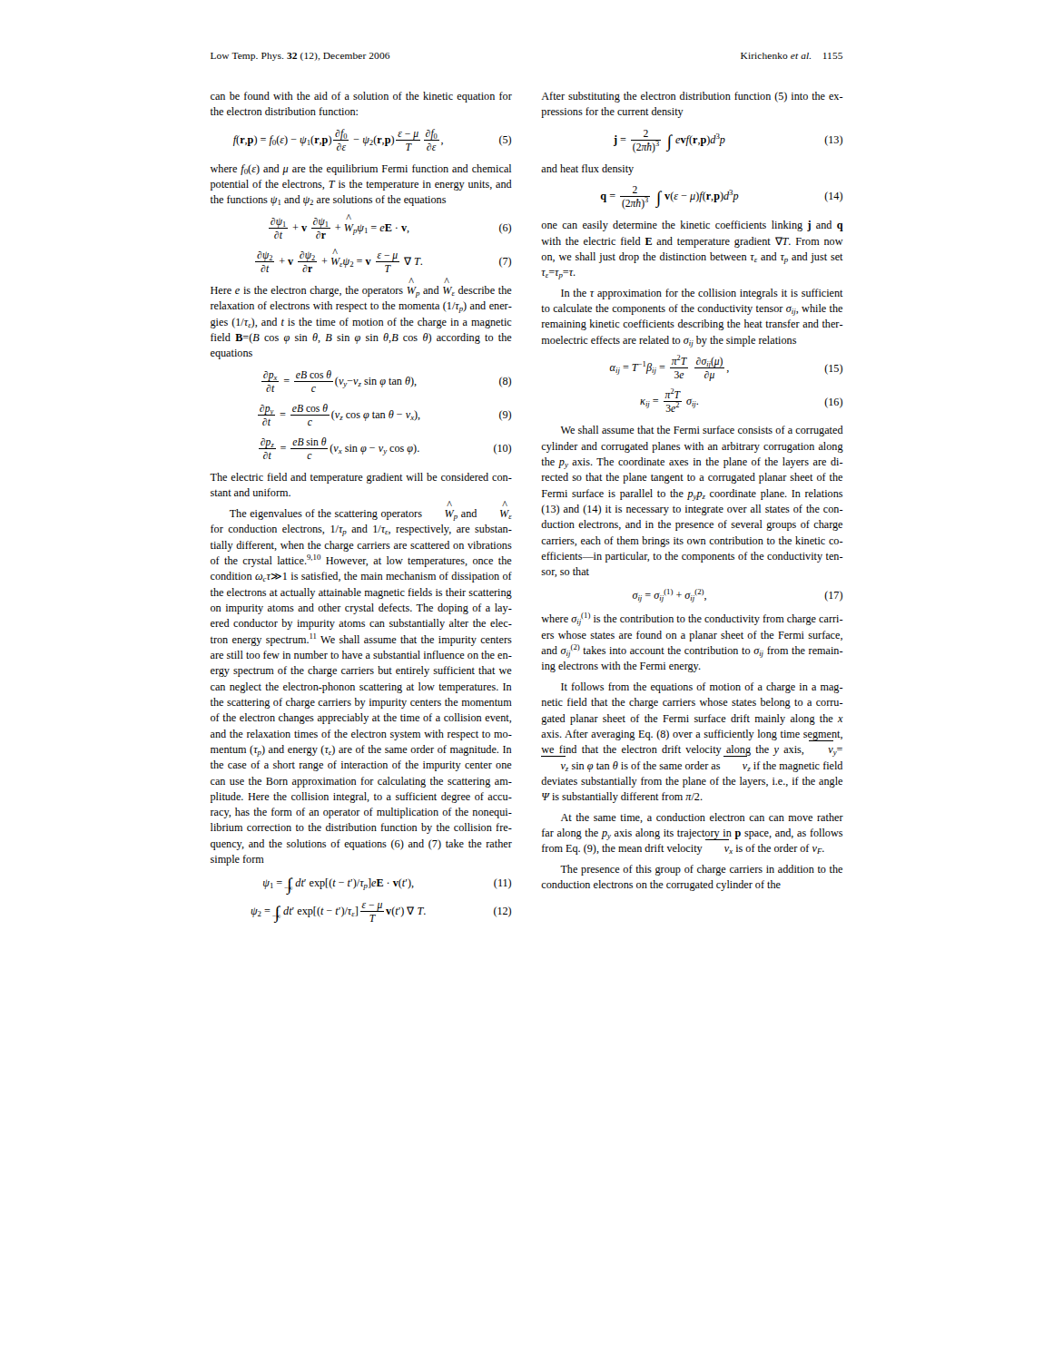Low Temp. Phys. 32 (12), December 2006
Kirichenko et al. 1155
can be found with the aid of a solution of the kinetic equation for the electron distribution function:
f(r,p) = f0(ε) − ψ1(r,p)∂f0∂ε − ψ2(r,p)ε − μ T∂f0∂ε,
(5)
where f0(ε) and μ are the equilibrium Fermi function and chemical potential of the electrons, T is the temperature in energy units, and the functions ψ1 and ψ2 are solutions of the equations
∂ψ1∂t + v ∂ψ1∂r + Wpψ1 = eE · v,
(6)
∂ψ2∂t + v ∂ψ2∂r + Wεψ2 = v ε − μ T ∇ T.
(7)
Here e is the electron charge, the operators Wp and Wε describe the relaxation of electrons with respect to the momenta (1/τp) and energies (1/τε), and t is the time of motion of the charge in a magnetic field B=(B cos φ sin θ, B sin φ sin θ,B cos θ) according to the equations
∂px∂t = eB cos θ c(vy−vz sin φ tan θ),
(8)
∂py∂t = eB cos θ c(vz cos φ tan θ − vx),
(9)
∂pz∂t = eB sin θ c(vx sin φ − vy cos φ).
(10)
The electric field and temperature gradient will be considered constant and uniform.
The eigenvalues of the scattering operators Wp and Wε for conduction electrons, 1/τp and 1/τε, respectively, are substantially different, when the charge carriers are scattered on vibrations of the crystal lattice.9,10 However, at low temperatures, once the condition ωcτ≫1 is satisfied, the main mechanism of dissipation of the electrons at actually attainable magnetic fields is their scattering on impurity atoms and other crystal defects. The doping of a layered conductor by impurity atoms can substantially alter the electron energy spectrum.11 We shall assume that the impurity centers are still too few in number to have a substantial influence on the energy spectrum of the charge carriers but entirely sufficient that we can neglect the electron-phonon scattering at low temperatures. In the scattering of charge carriers by impurity centers the momentum of the electron changes appreciably at the time of a collision event, and the relaxation times of the electron system with respect to momentum (τp) and energy (τε) are of the same order of magnitude. In the case of a short range of interaction of the impurity center one can use the Born approximation for calculating the scattering amplitude. Here the collision integral, to a sufficient degree of accuracy, has the form of an operator of multiplication of the nonequilibrium correction to the distribution function by the collision frequency, and the solutions of equations (6) and (7) take the rather simple form
ψ1 = ∫t−∞ dt′ exp[(t − t′)/τp]eE · v(t′),
(11)
ψ2 = ∫t−∞ dt′ exp[(t − t′)/τε]ε − μ T v(t′) ∇ T.
(12)
After substituting the electron distribution function (5) into the expressions for the current density
j = 2(2πħ)3 ∫ evf(r,p)d3p
(13)
and heat flux density
q = 2(2πħ)3 ∫ v(ε − μ)f(r,p)d3p
(14)
one can easily determine the kinetic coefficients linking j and q with the electric field E and temperature gradient ∇T. From now on, we shall just drop the distinction between τε and τp and just set τε=τp=τ.
In the τ approximation for the collision integrals it is sufficient to calculate the components of the conductivity tensor σij, while the remaining kinetic coefficients describing the heat transfer and thermoelectric effects are related to σij by the simple relations
αij = T−1βij = π2T 3e ∂σij(μ)∂μ,
(15)
κij = π2T 3e2 σij.
(16)
We shall assume that the Fermi surface consists of a corrugated cylinder and corrugated planes with an arbitrary corrugation along the py axis. The coordinate axes in the plane of the layers are directed so that the plane tangent to a corrugated planar sheet of the Fermi surface is parallel to the pypz coordinate plane. In relations (13) and (14) it is necessary to integrate over all states of the conduction electrons, and in the presence of several groups of charge carriers, each of them brings its own contribution to the kinetic coefficients—in particular, to the components of the conductivity tensor, so that
σij = σij(1) + σij(2),
(17)
where σij(1) is the contribution to the conductivity from charge carriers whose states are found on a planar sheet of the Fermi surface, and σij(2) takes into account the contribution to σij from the remaining electrons with the Fermi energy.
It follows from the equations of motion of a charge in a magnetic field that the charge carriers whose states belong to a corrugated planar sheet of the Fermi surface drift mainly along the x axis. After averaging Eq. (8) over a sufficiently long time segment, we find that the electron drift velocity along the y axis, vy=vz sin φ tan θ is of the same order as vz if the magnetic field deviates substantially from the plane of the layers, i.e., if the angle Ψ is substantially different from π/2.
At the same time, a conduction electron can can move rather far along the py axis along its trajectory in p space, and, as follows from Eq. (9), the mean drift velocity vx is of the order of vF.
The presence of this group of charge carriers in addition to the conduction electrons on the corrugated cylinder of the